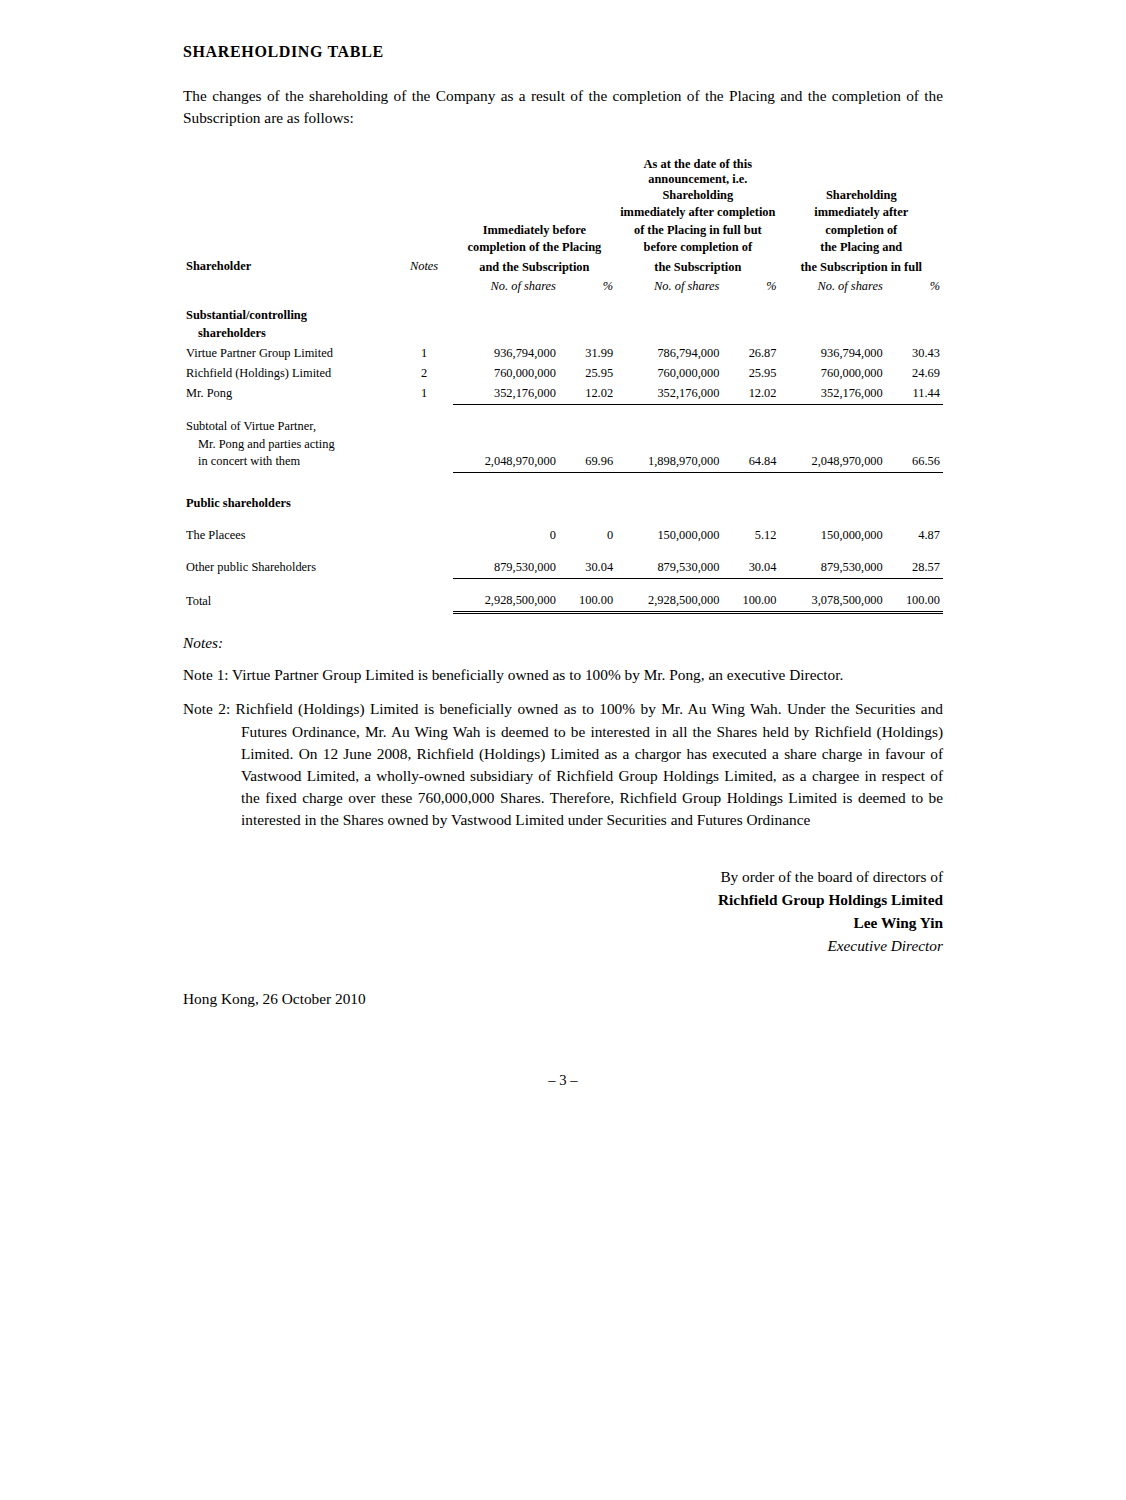SHAREHOLDING TABLE
The changes of the shareholding of the Company as a result of the completion of the Placing and the completion of the Subscription are as follows:
| | | | As at the date of this announcement, i.e. Shareholding | Shareholding |
| --- | --- | --- | --- | --- |
| | | | immediately after completion | immediately after |
| | | Immediately before | of the Placing in full but | completion of |
| | | completion of the Placing | before completion of | the Placing and |
| Shareholder | Notes | and the Subscription | the Subscription | the Subscription in full |
| | | No. of shares | % | No. of shares | % | No. of shares | % |
| Substantial/controlling shareholders |
| Virtue Partner Group Limited | 1 | 936,794,000 | 31.99 | 786,794,000 | 26.87 | 936,794,000 | 30.43 |
| Richfield (Holdings) Limited | 2 | 760,000,000 | 25.95 | 760,000,000 | 25.95 | 760,000,000 | 24.69 |
| Mr. Pong | 1 | 352,176,000 | 12.02 | 352,176,000 | 12.02 | 352,176,000 | 11.44 |
| Subtotal of Virtue Partner, Mr. Pong and parties acting in concert with them | | 2,048,970,000 | 69.96 | 1,898,970,000 | 64.84 | 2,048,970,000 | 66.56 |
| Public shareholders |
| The Placees | | 0 | 0 | 150,000,000 | 5.12 | 150,000,000 | 4.87 |
| Other public Shareholders | | 879,530,000 | 30.04 | 879,530,000 | 30.04 | 879,530,000 | 28.57 |
| Total | | 2,928,500,000 | 100.00 | 2,928,500,000 | 100.00 | 3,078,500,000 | 100.00 |
Notes:
Note 1: Virtue Partner Group Limited is beneficially owned as to 100% by Mr. Pong, an executive Director.
Note 2: Richfield (Holdings) Limited is beneficially owned as to 100% by Mr. Au Wing Wah. Under the Securities and Futures Ordinance, Mr. Au Wing Wah is deemed to be interested in all the Shares held by Richfield (Holdings) Limited. On 12 June 2008, Richfield (Holdings) Limited as a chargor has executed a share charge in favour of Vastwood Limited, a wholly-owned subsidiary of Richfield Group Holdings Limited, as a chargee in respect of the fixed charge over these 760,000,000 Shares. Therefore, Richfield Group Holdings Limited is deemed to be interested in the Shares owned by Vastwood Limited under Securities and Futures Ordinance
By order of the board of directors of
Richfield Group Holdings Limited
Lee Wing Yin
Executive Director
Hong Kong, 26 October 2010
– 3 –